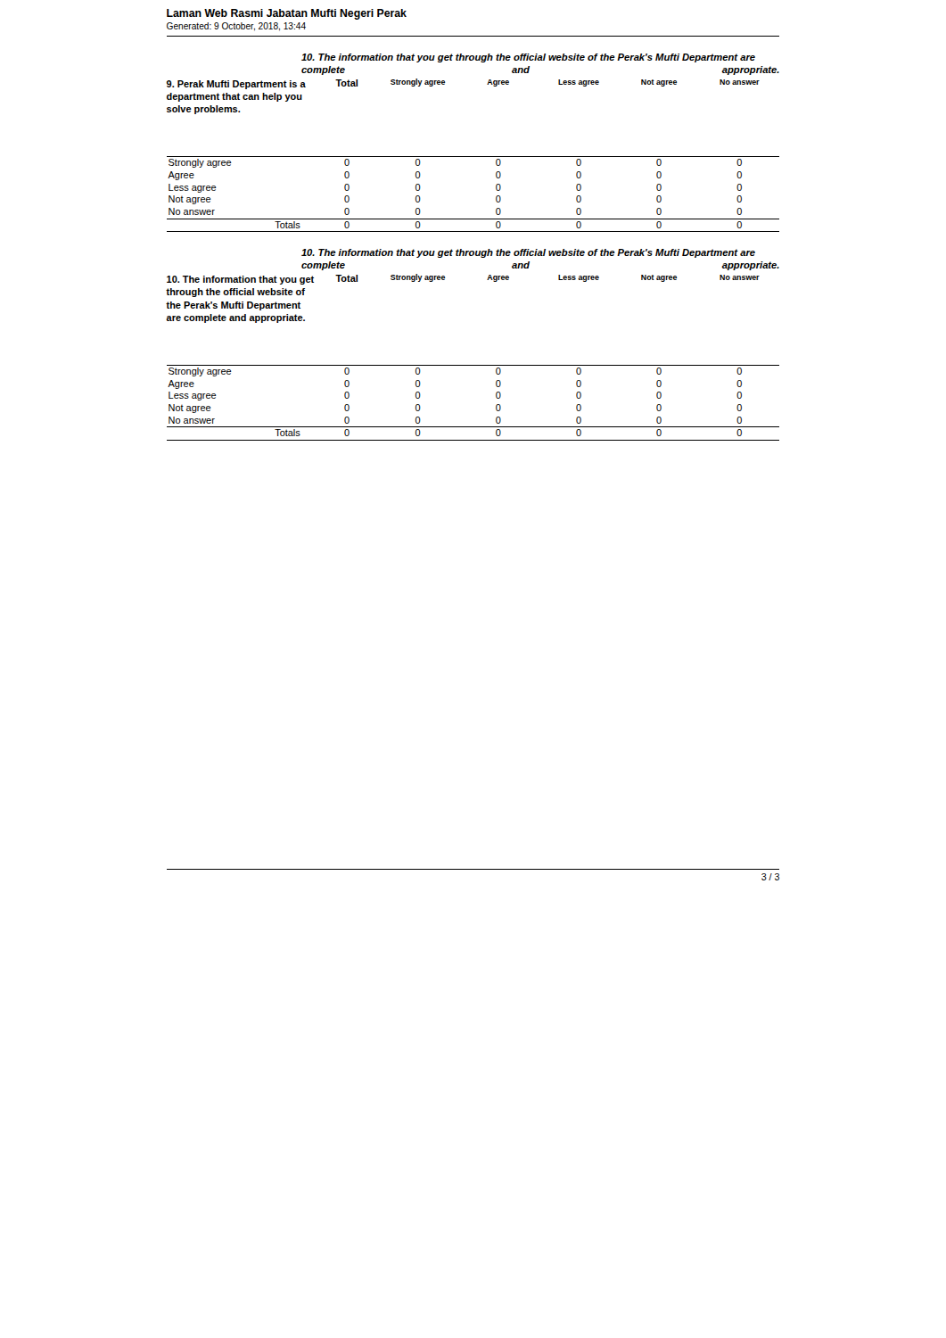Laman Web Rasmi Jabatan Mufti Negeri Perak
Generated: 9 October, 2018, 13:44
10. The information that you get through the official website of the Perak's Mufti Department are complete and appropriate.
| 9. Perak Mufti Department is a department that can help you solve problems. | Total | Strongly agree | Agree | Less agree | Not agree | No answer |
| Strongly agree | 0 | 0 | 0 | 0 | 0 | 0 |
| Agree | 0 | 0 | 0 | 0 | 0 | 0 |
| Less agree | 0 | 0 | 0 | 0 | 0 | 0 |
| Not agree | 0 | 0 | 0 | 0 | 0 | 0 |
| No answer | 0 | 0 | 0 | 0 | 0 | 0 |
| Totals | 0 | 0 | 0 | 0 | 0 | 0 |
10. The information that you get through the official website of the Perak's Mufti Department are complete and appropriate.
| 10. The information that you get through the official website of the Perak's Mufti Department are complete and appropriate. | Total | Strongly agree | Agree | Less agree | Not agree | No answer |
| Strongly agree | 0 | 0 | 0 | 0 | 0 | 0 |
| Agree | 0 | 0 | 0 | 0 | 0 | 0 |
| Less agree | 0 | 0 | 0 | 0 | 0 | 0 |
| Not agree | 0 | 0 | 0 | 0 | 0 | 0 |
| No answer | 0 | 0 | 0 | 0 | 0 | 0 |
| Totals | 0 | 0 | 0 | 0 | 0 | 0 |
3 / 3